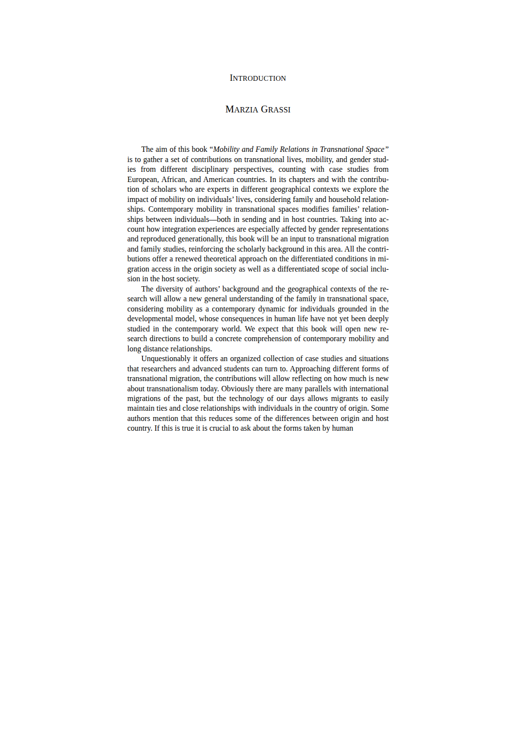INTRODUCTION
MARZIA GRASSI
The aim of this book “Mobility and Family Relations in Transnational Space” is to gather a set of contributions on transnational lives, mobility, and gender studies from different disciplinary perspectives, counting with case studies from European, African, and American countries. In its chapters and with the contribution of scholars who are experts in different geographical contexts we explore the impact of mobility on individuals’ lives, considering family and household relationships. Contemporary mobility in transnational spaces modifies families’ relationships between individuals—both in sending and in host countries. Taking into account how integration experiences are especially affected by gender representations and reproduced generationally, this book will be an input to transnational migration and family studies, reinforcing the scholarly background in this area. All the contributions offer a renewed theoretical approach on the differentiated conditions in migration access in the origin society as well as a differentiated scope of social inclusion in the host society.
The diversity of authors’ background and the geographical contexts of the research will allow a new general understanding of the family in transnational space, considering mobility as a contemporary dynamic for individuals grounded in the developmental model, whose consequences in human life have not yet been deeply studied in the contemporary world. We expect that this book will open new research directions to build a concrete comprehension of contemporary mobility and long distance relationships.
Unquestionably it offers an organized collection of case studies and situations that researchers and advanced students can turn to. Approaching different forms of transnational migration, the contributions will allow reflecting on how much is new about transnationalism today. Obviously there are many parallels with international migrations of the past, but the technology of our days allows migrants to easily maintain ties and close relationships with individuals in the country of origin. Some authors mention that this reduces some of the differences between origin and host country. If this is true it is crucial to ask about the forms taken by human